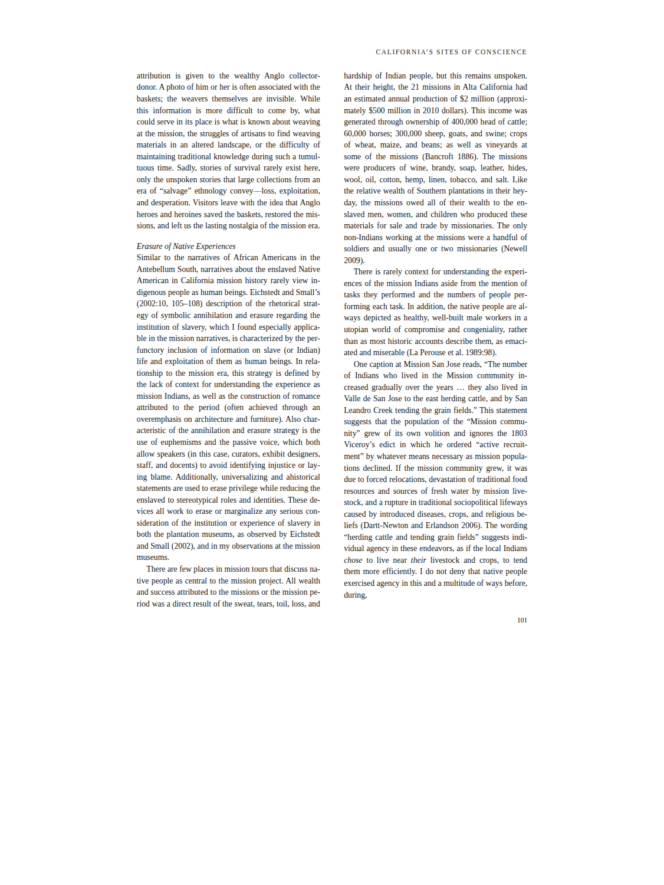California’s Sites of Conscience
attribution is given to the wealthy Anglo collector-donor. A photo of him or her is often associated with the baskets; the weavers themselves are invisible. While this information is more difficult to come by, what could serve in its place is what is known about weaving at the mission, the struggles of artisans to find weaving materials in an altered landscape, or the difficulty of maintaining traditional knowledge during such a tumultuous time. Sadly, stories of survival rarely exist here, only the unspoken stories that large collections from an era of “salvage” ethnology convey—loss, exploitation, and desperation. Visitors leave with the idea that Anglo heroes and heroines saved the baskets, restored the missions, and left us the lasting nostalgia of the mission era.
Erasure of Native Experiences
Similar to the narratives of African Americans in the Antebellum South, narratives about the enslaved Native American in California mission history rarely view indigenous people as human beings. Eichstedt and Small’s (2002:10, 105–108) description of the rhetorical strategy of symbolic annihilation and erasure regarding the institution of slavery, which I found especially applicable in the mission narratives, is characterized by the perfunctory inclusion of information on slave (or Indian) life and exploitation of them as human beings. In relationship to the mission era, this strategy is defined by the lack of context for understanding the experience as mission Indians, as well as the construction of romance attributed to the period (often achieved through an overemphasis on architecture and furniture). Also characteristic of the annihilation and erasure strategy is the use of euphemisms and the passive voice, which both allow speakers (in this case, curators, exhibit designers, staff, and docents) to avoid identifying injustice or laying blame. Additionally, universalizing and ahistorical statements are used to erase privilege while reducing the enslaved to stereotypical roles and identities. These devices all work to erase or marginalize any serious consideration of the institution or experience of slavery in both the plantation museums, as observed by Eichstedt and Small (2002), and in my observations at the mission museums.
There are few places in mission tours that discuss native people as central to the mission project. All wealth and success attributed to the missions or the mission period was a direct result of the sweat, tears, toil, loss, and hardship of Indian people, but this remains unspoken. At their height, the 21 missions in Alta California had an estimated annual production of $2 million (approximately $500 million in 2010 dollars). This income was generated through ownership of 400,000 head of cattle; 60,000 horses; 300,000 sheep, goats, and swine; crops of wheat, maize, and beans; as well as vineyards at some of the missions (Bancroft 1886). The missions were producers of wine, brandy, soap, leather, hides, wool, oil, cotton, hemp, linen, tobacco, and salt. Like the relative wealth of Southern plantations in their heyday, the missions owed all of their wealth to the enslaved men, women, and children who produced these materials for sale and trade by missionaries. The only non-Indians working at the missions were a handful of soldiers and usually one or two missionaries (Newell 2009).
There is rarely context for understanding the experiences of the mission Indians aside from the mention of tasks they performed and the numbers of people performing each task. In addition, the native people are always depicted as healthy, well-built male workers in a utopian world of compromise and congeniality, rather than as most historic accounts describe them, as emaciated and miserable (La Perouse et al. 1989:98).
One caption at Mission San Jose reads, “The number of Indians who lived in the Mission community increased gradually over the years … they also lived in Valle de San Jose to the east herding cattle, and by San Leandro Creek tending the grain fields.” This statement suggests that the population of the “Mission community” grew of its own volition and ignores the 1803 Viceroy’s edict in which he ordered “active recruitment” by whatever means necessary as mission populations declined. If the mission community grew, it was due to forced relocations, devastation of traditional food resources and sources of fresh water by mission livestock, and a rupture in traditional sociopolitical lifeways caused by introduced diseases, crops, and religious beliefs (Dartt-Newton and Erlandson 2006). The wording “herding cattle and tending grain fields” suggests individual agency in these endeavors, as if the local Indians chose to live near their livestock and crops, to tend them more efficiently. I do not deny that native people exercised agency in this and a multitude of ways before, during,
101